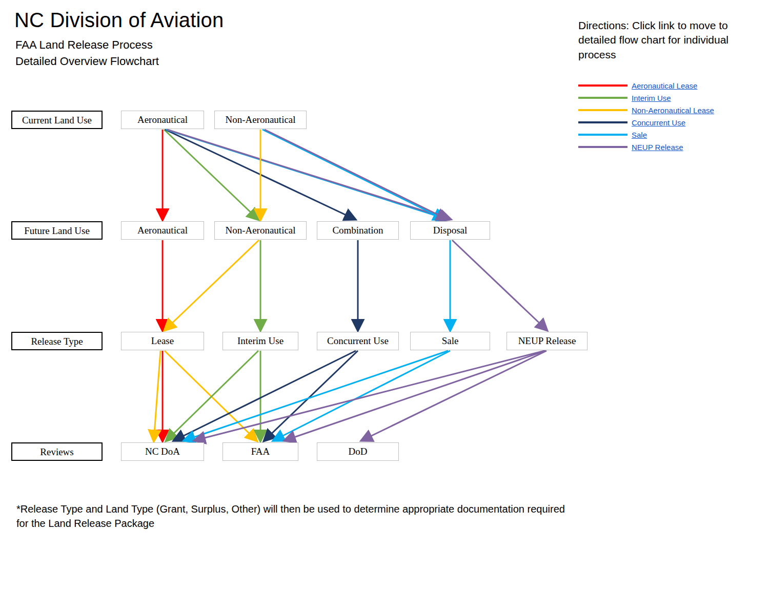NC Division of Aviation
FAA Land Release Process
Detailed Overview Flowchart
Directions: Click link to move to detailed flow chart for individual process
| | Aeronautical Lease |
| | Interim Use |
| | Non-Aeronautical Lease |
| | Concurrent Use |
| | Sale |
| | NEUP Release |
Current Land Use
Future Land Use
Release Type
Reviews
Aeronautical
Non-Aeronautical
Aeronautical
Non-Aeronautical
Combination
Disposal
Lease
Interim Use
Concurrent Use
Sale
NEUP Release
NC DoA
FAA
DoD
*Release Type and Land Type (Grant, Surplus, Other) will then be used to determine appropriate documentation required for the Land Release Package